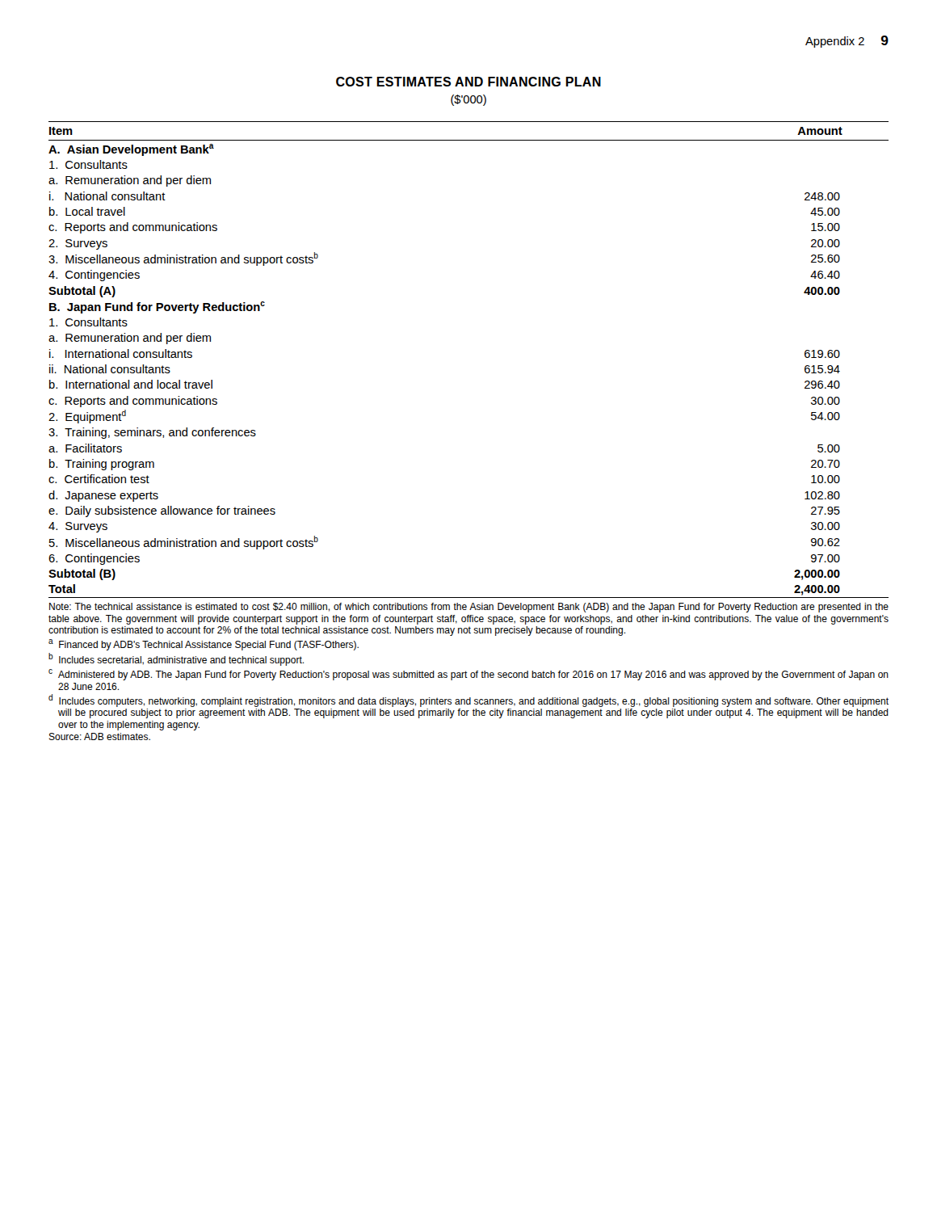Appendix 29
COST ESTIMATES AND FINANCING PLAN
($'000)
| Item | Amount |
| --- | --- |
| A. Asian Development Bank a | |
| 1. Consultants | |
| a. Remuneration and per diem | |
| i. National consultant | 248.00 |
| b. Local travel | 45.00 |
| c. Reports and communications | 15.00 |
| 2. Surveys | 20.00 |
| 3. Miscellaneous administration and support costs b | 25.60 |
| 4. Contingencies | 46.40 |
| Subtotal (A) | 400.00 |
| B. Japan Fund for Poverty Reduction c | |
| 1. Consultants | |
| a. Remuneration and per diem | |
| i. International consultants | 619.60 |
| ii. National consultants | 615.94 |
| b. International and local travel | 296.40 |
| c. Reports and communications | 30.00 |
| 2. Equipment d | 54.00 |
| 3. Training, seminars, and conferences | |
| a. Facilitators | 5.00 |
| b. Training program | 20.70 |
| c. Certification test | 10.00 |
| d. Japanese experts | 102.80 |
| e. Daily subsistence allowance for trainees | 27.95 |
| 4. Surveys | 30.00 |
| 5. Miscellaneous administration and support costs b | 90.62 |
| 6. Contingencies | 97.00 |
| Subtotal (B) | 2,000.00 |
| Total | 2,400.00 |
Note: The technical assistance is estimated to cost $2.40 million, of which contributions from the Asian Development Bank (ADB) and the Japan Fund for Poverty Reduction are presented in the table above. The government will provide counterpart support in the form of counterpart staff, office space, space for workshops, and other in-kind contributions. The value of the government's contribution is estimated to account for 2% of the total technical assistance cost. Numbers may not sum precisely because of rounding.
a Financed by ADB's Technical Assistance Special Fund (TASF-Others).
b Includes secretarial, administrative and technical support.
c Administered by ADB. The Japan Fund for Poverty Reduction's proposal was submitted as part of the second batch for 2016 on 17 May 2016 and was approved by the Government of Japan on 28 June 2016.
d Includes computers, networking, complaint registration, monitors and data displays, printers and scanners, and additional gadgets, e.g., global positioning system and software. Other equipment will be procured subject to prior agreement with ADB. The equipment will be used primarily for the city financial management and life cycle pilot under output 4. The equipment will be handed over to the implementing agency.
Source: ADB estimates.